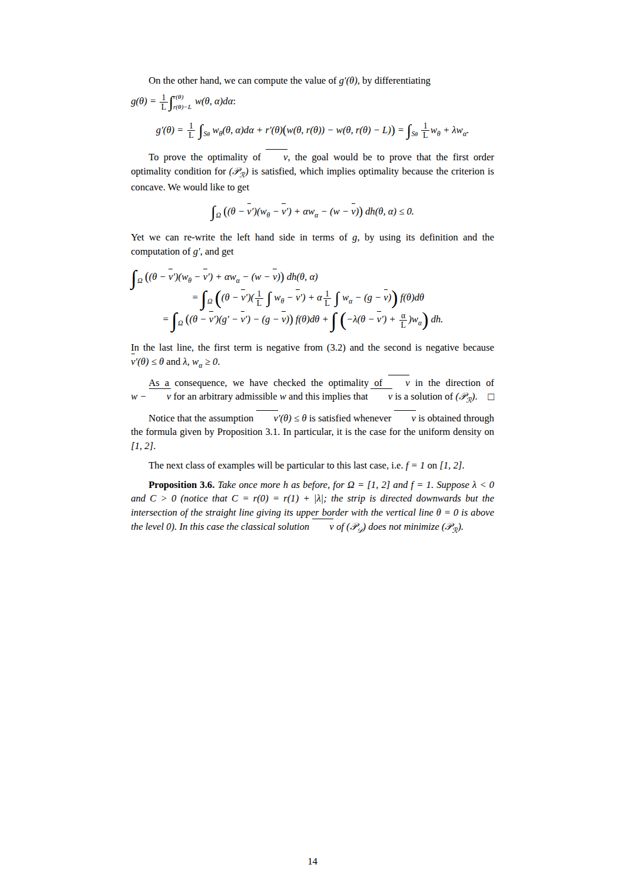On the other hand, we can compute the value of g′(θ), by differentiating
g(θ) = 1 L∫r(θ) r(θ)−L w(θ, α)dα:
g′(θ) = 1 L ∫Sθ wθ(θ, α)dα + r′(θ)(w(θ, r(θ)) − w(θ, r(θ) − L)) = ∫Sθ 1 Lwθ + λwα.
To prove the optimality of v, the goal would be to prove that the first order optimality condition for (𝒫ℛ) is satisfied, which implies optimality because the criterion is concave. We would like to get
∫Ω ((θ − v′)(wθ − v′) + αwα − (w − v)) dh(θ, α) ≤ 0.
Yet we can re-write the left hand side in terms of g, by using its definition and the computation of g′, and get
∫Ω ((θ − v′)(wθ − v′) + αwα − (w − v)) dh(θ, α) = ∫Ω ((θ − v′)(1 L ∫ wθ − v′) + α1 L ∫ wα − (g − v)) f(θ)dθ = ∫Ω ((θ − v′)(g′ − v′) − (g − v)) f(θ)dθ + ∫ (−λ(θ − v′) + αL)wα) dh.
In the last line, the first term is negative from (3.2) and the second is negative because v′(θ) ≤ θ and λ, wα ≥ 0.
As a consequence, we have checked the optimality of v in the direction of w − v for an arbitrary admissible w and this implies that v is a solution of (𝒫ℛ).□
Notice that the assumption v′(θ) ≤ θ is satisfied whenever v is obtained through the formula given by Proposition 3.1. In particular, it is the case for the uniform density on [1, 2].
The next class of examples will be particular to this last case, i.e. f = 1 on [1, 2].
Proposition 3.6. Take once more h as before, for Ω = [1, 2] and f = 1. Suppose λ < 0 and C > 0 (notice that C = r(0) = r(1) + |λ|; the strip is directed downwards but the intersection of the straight line giving its upper border with the vertical line θ = 0 is above the level 0). In this case the classical solution v of (𝒫𝒟) does not minimize (𝒫ℛ).
14